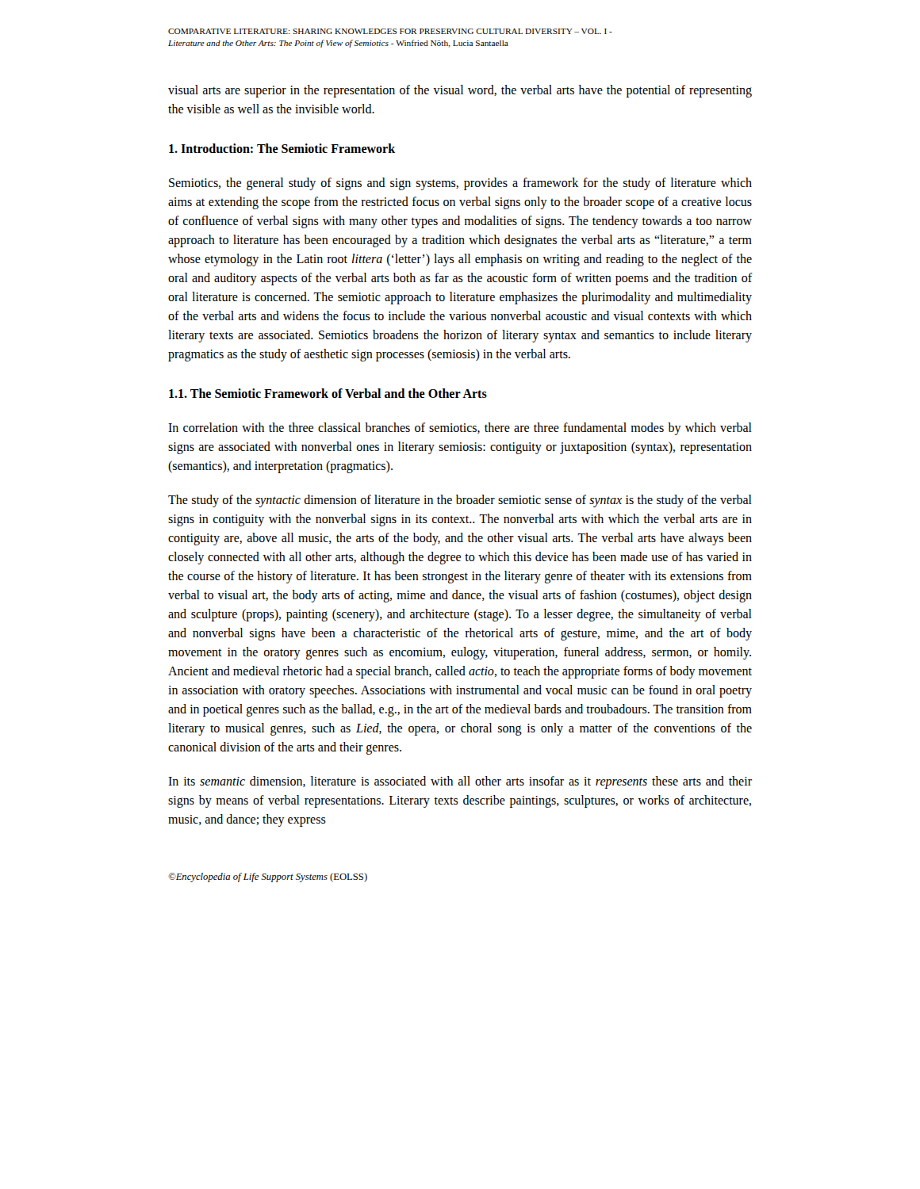Comparative Literature: Sharing Knowledges for Preserving Cultural Diversity – Vol. I -
Literature and the Other Arts: The Point of View of Semiotics - Winfried Nöth, Lucia Santaella
visual arts are superior in the representation of the visual word, the verbal arts have the potential of representing the visible as well as the invisible world.
1. Introduction: The Semiotic Framework
Semiotics, the general study of signs and sign systems, provides a framework for the study of literature which aims at extending the scope from the restricted focus on verbal signs only to the broader scope of a creative locus of confluence of verbal signs with many other types and modalities of signs. The tendency towards a too narrow approach to literature has been encouraged by a tradition which designates the verbal arts as “literature,” a term whose etymology in the Latin root littera (‘letter’) lays all emphasis on writing and reading to the neglect of the oral and auditory aspects of the verbal arts both as far as the acoustic form of written poems and the tradition of oral literature is concerned. The semiotic approach to literature emphasizes the plurimodality and multimediality of the verbal arts and widens the focus to include the various nonverbal acoustic and visual contexts with which literary texts are associated. Semiotics broadens the horizon of literary syntax and semantics to include literary pragmatics as the study of aesthetic sign processes (semiosis) in the verbal arts.
1.1. The Semiotic Framework of Verbal and the Other Arts
In correlation with the three classical branches of semiotics, there are three fundamental modes by which verbal signs are associated with nonverbal ones in literary semiosis: contiguity or juxtaposition (syntax), representation (semantics), and interpretation (pragmatics).
The study of the syntactic dimension of literature in the broader semiotic sense of syntax is the study of the verbal signs in contiguity with the nonverbal signs in its context.. The nonverbal arts with which the verbal arts are in contiguity are, above all music, the arts of the body, and the other visual arts. The verbal arts have always been closely connected with all other arts, although the degree to which this device has been made use of has varied in the course of the history of literature. It has been strongest in the literary genre of theater with its extensions from verbal to visual art, the body arts of acting, mime and dance, the visual arts of fashion (costumes), object design and sculpture (props), painting (scenery), and architecture (stage). To a lesser degree, the simultaneity of verbal and nonverbal signs have been a characteristic of the rhetorical arts of gesture, mime, and the art of body movement in the oratory genres such as encomium, eulogy, vituperation, funeral address, sermon, or homily. Ancient and medieval rhetoric had a special branch, called actio, to teach the appropriate forms of body movement in association with oratory speeches. Associations with instrumental and vocal music can be found in oral poetry and in poetical genres such as the ballad, e.g., in the art of the medieval bards and troubadours. The transition from literary to musical genres, such as Lied, the opera, or choral song is only a matter of the conventions of the canonical division of the arts and their genres.
In its semantic dimension, literature is associated with all other arts insofar as it represents these arts and their signs by means of verbal representations. Literary texts describe paintings, sculptures, or works of architecture, music, and dance; they express
©Encyclopedia of Life Support Systems (EOLSS)